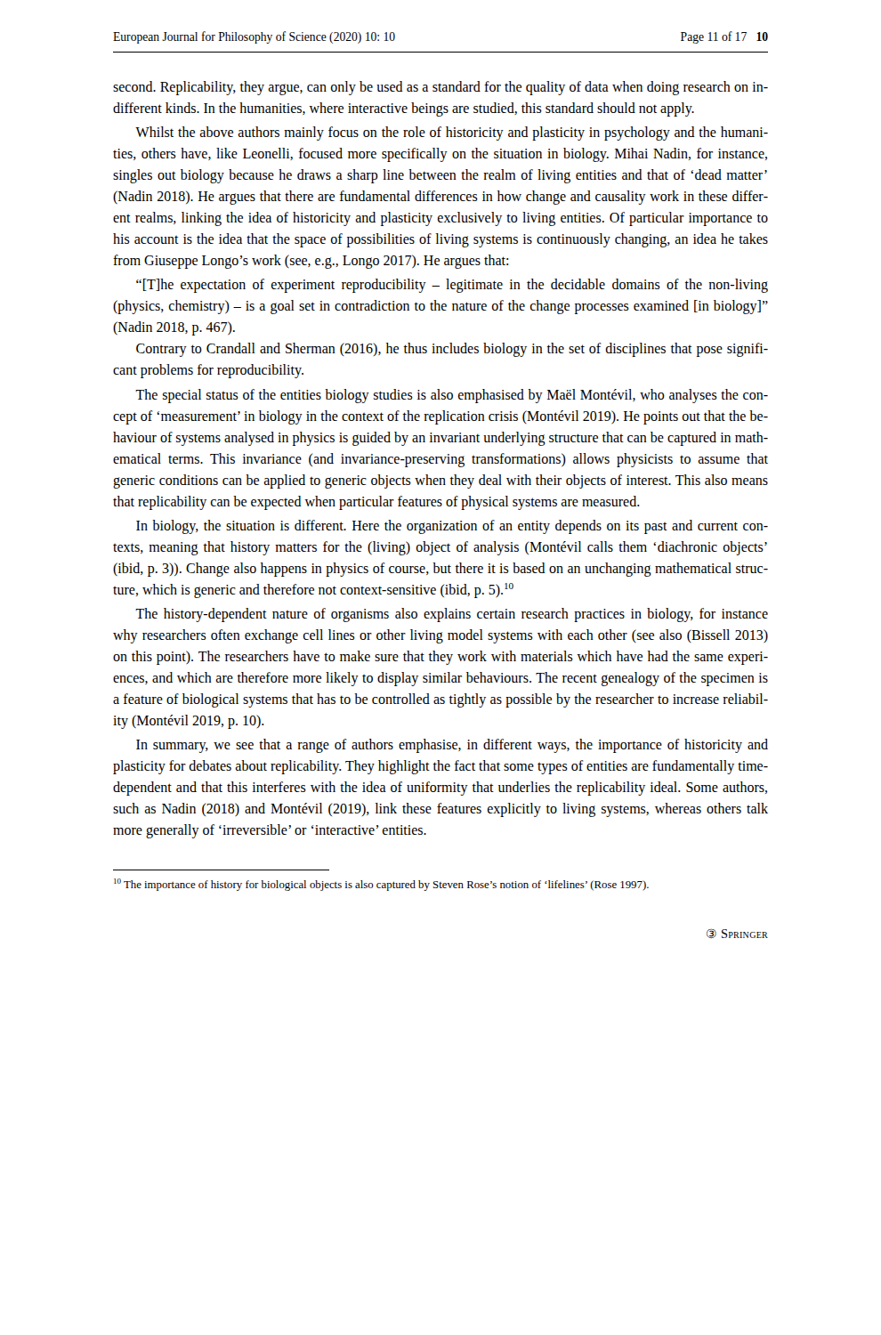European Journal for Philosophy of Science (2020) 10: 10 Page 11 of 17 10
second. Replicability, they argue, can only be used as a standard for the quality of data when doing research on indifferent kinds. In the humanities, where interactive beings are studied, this standard should not apply.
Whilst the above authors mainly focus on the role of historicity and plasticity in psychology and the humanities, others have, like Leonelli, focused more specifically on the situation in biology. Mihai Nadin, for instance, singles out biology because he draws a sharp line between the realm of living entities and that of ‘dead matter’ (Nadin 2018). He argues that there are fundamental differences in how change and causality work in these different realms, linking the idea of historicity and plasticity exclusively to living entities. Of particular importance to his account is the idea that the space of possibilities of living systems is continuously changing, an idea he takes from Giuseppe Longo’s work (see, e.g., Longo 2017). He argues that:
“[T]he expectation of experiment reproducibility – legitimate in the decidable domains of the non-living (physics, chemistry) – is a goal set in contradiction to the nature of the change processes examined [in biology]” (Nadin 2018, p. 467).
Contrary to Crandall and Sherman (2016), he thus includes biology in the set of disciplines that pose significant problems for reproducibility.
The special status of the entities biology studies is also emphasised by Maël Montévil, who analyses the concept of ‘measurement’ in biology in the context of the replication crisis (Montévil 2019). He points out that the behaviour of systems analysed in physics is guided by an invariant underlying structure that can be captured in mathematical terms. This invariance (and invariance-preserving transformations) allows physicists to assume that generic conditions can be applied to generic objects when they deal with their objects of interest. This also means that replicability can be expected when particular features of physical systems are measured.
In biology, the situation is different. Here the organization of an entity depends on its past and current contexts, meaning that history matters for the (living) object of analysis (Montévil calls them ‘diachronic objects’ (ibid, p. 3)). Change also happens in physics of course, but there it is based on an unchanging mathematical structure, which is generic and therefore not context-sensitive (ibid, p. 5).10
The history-dependent nature of organisms also explains certain research practices in biology, for instance why researchers often exchange cell lines or other living model systems with each other (see also (Bissell 2013) on this point). The researchers have to make sure that they work with materials which have had the same experiences, and which are therefore more likely to display similar behaviours. The recent genealogy of the specimen is a feature of biological systems that has to be controlled as tightly as possible by the researcher to increase reliability (Montévil 2019, p. 10).
In summary, we see that a range of authors emphasise, in different ways, the importance of historicity and plasticity for debates about replicability. They highlight the fact that some types of entities are fundamentally time-dependent and that this interferes with the idea of uniformity that underlies the replicability ideal. Some authors, such as Nadin (2018) and Montévil (2019), link these features explicitly to living systems, whereas others talk more generally of ‘irreversible’ or ‘interactive’ entities.
10 The importance of history for biological objects is also captured by Steven Rose’s notion of ‘lifelines’ (Rose 1997).
③ Springer